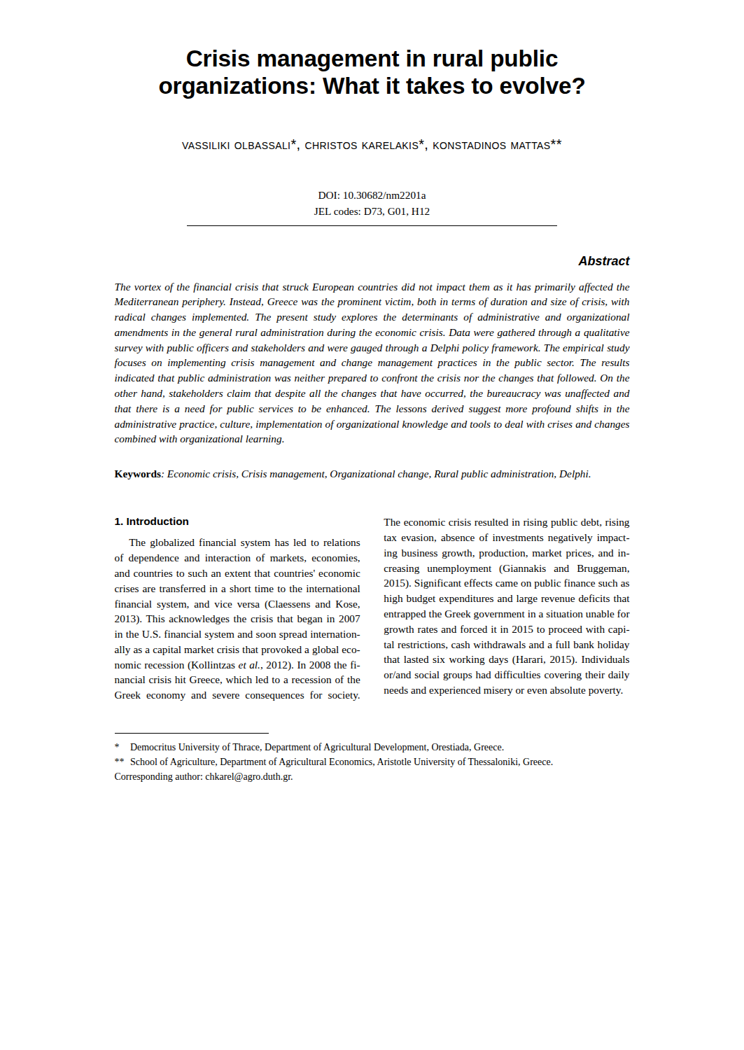Crisis management in rural public organizations: What it takes to evolve?
Vassiliki Olbassali*, Christos Karelakis*, Konstadinos Mattas**
DOI: 10.30682/nm2201a
JEL codes: D73, G01, H12
Abstract
The vortex of the financial crisis that struck European countries did not impact them as it has primarily affected the Mediterranean periphery. Instead, Greece was the prominent victim, both in terms of duration and size of crisis, with radical changes implemented. The present study explores the determinants of administrative and organizational amendments in the general rural administration during the economic crisis. Data were gathered through a qualitative survey with public officers and stakeholders and were gauged through a Delphi policy framework. The empirical study focuses on implementing crisis management and change management practices in the public sector. The results indicated that public administration was neither prepared to confront the crisis nor the changes that followed. On the other hand, stakeholders claim that despite all the changes that have occurred, the bureaucracy was unaffected and that there is a need for public services to be enhanced. The lessons derived suggest more profound shifts in the administrative practice, culture, implementation of organizational knowledge and tools to deal with crises and changes combined with organizational learning.
Keywords: Economic crisis, Crisis management, Organizational change, Rural public administration, Delphi.
1. Introduction
The globalized financial system has led to relations of dependence and interaction of markets, economies, and countries to such an extent that countries' economic crises are transferred in a short time to the international financial system, and vice versa (Claessens and Kose, 2013). This acknowledges the crisis that began in 2007 in the U.S. financial system and soon spread internationally as a capital market crisis that provoked a global economic recession (Kollintzas et al., 2012). In 2008 the financial crisis hit Greece, which led to a recession of the Greek economy and severe consequences for society. The economic crisis resulted in rising public debt, rising tax evasion, absence of investments negatively impacting business growth, production, market prices, and increasing unemployment (Giannakis and Bruggeman, 2015). Significant effects came on public finance such as high budget expenditures and large revenue deficits that entrapped the Greek government in a situation unable for growth rates and forced it in 2015 to proceed with capital restrictions, cash withdrawals and a full bank holiday that lasted six working days (Harari, 2015). Individuals or/and social groups had difficulties covering their daily needs and experienced misery or even absolute poverty.
*Democritus University of Thrace, Department of Agricultural Development, Orestiada, Greece.
**School of Agriculture, Department of Agricultural Economics, Aristotle University of Thessaloniki, Greece.
Corresponding author: chkarel@agro.duth.gr.